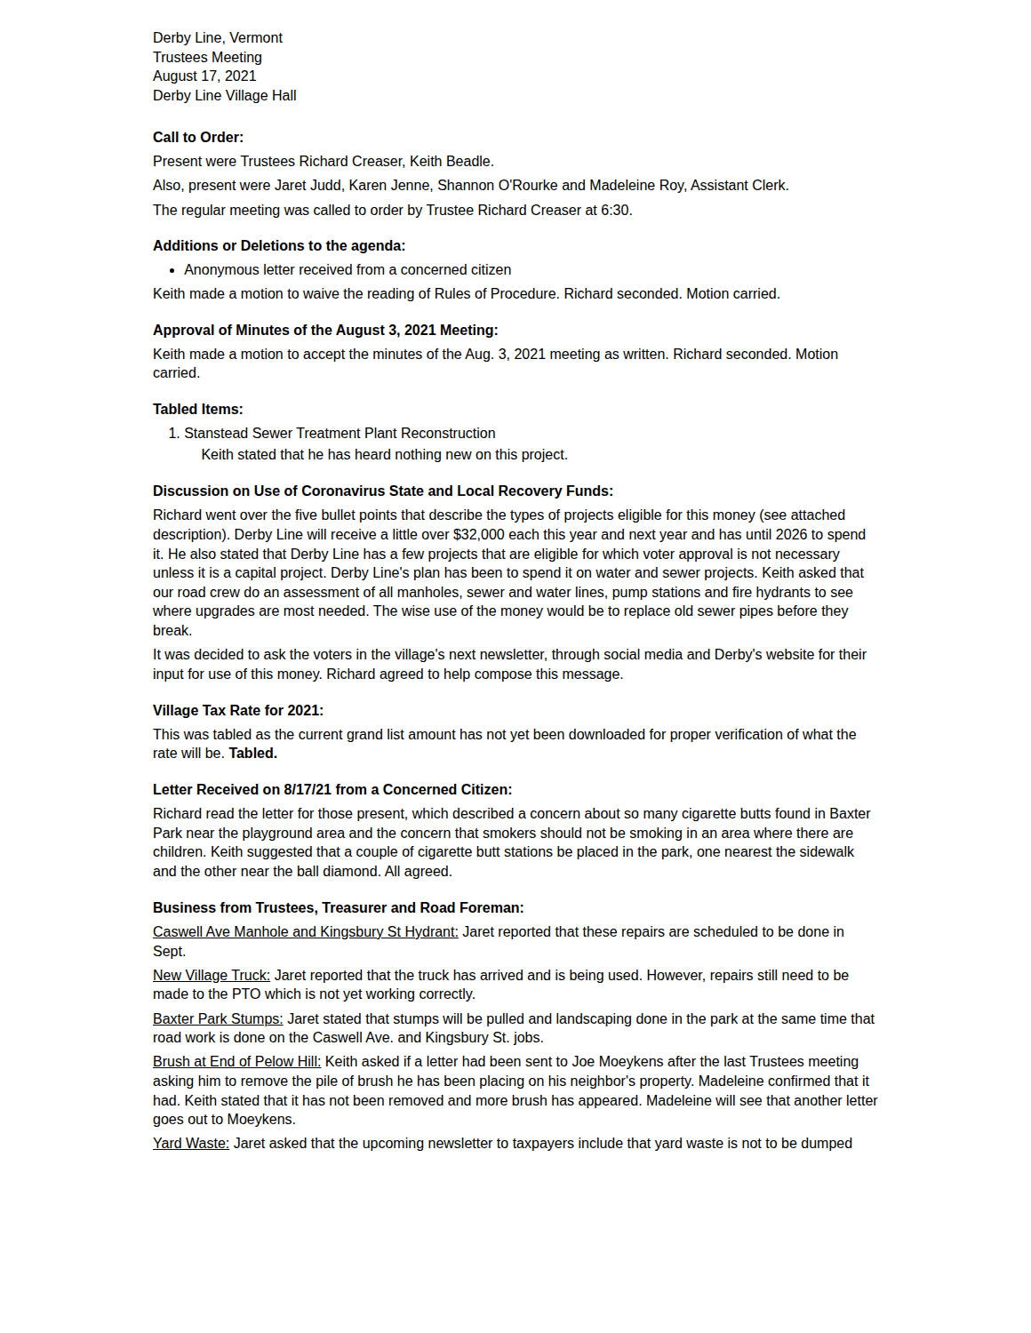Derby Line, Vermont
Trustees Meeting
August 17, 2021
Derby Line Village Hall
Call to Order:
Present were Trustees Richard Creaser, Keith Beadle.
Also, present were Jaret Judd, Karen Jenne, Shannon O'Rourke and Madeleine Roy, Assistant Clerk.
The regular meeting was called to order by Trustee Richard Creaser at 6:30.
Additions or Deletions to the agenda:
Anonymous letter received from a concerned citizen
Keith made a motion to waive the reading of Rules of Procedure. Richard seconded. Motion carried.
Approval of Minutes of the August 3, 2021 Meeting:
Keith made a motion to accept the minutes of the Aug. 3, 2021 meeting as written. Richard seconded. Motion carried.
Tabled Items:
Stanstead Sewer Treatment Plant Reconstruction
Keith stated that he has heard nothing new on this project.
Discussion on Use of Coronavirus State and Local Recovery Funds:
Richard went over the five bullet points that describe the types of projects eligible for this money (see attached description). Derby Line will receive a little over $32,000 each this year and next year and has until 2026 to spend it. He also stated that Derby Line has a few projects that are eligible for which voter approval is not necessary unless it is a capital project. Derby Line's plan has been to spend it on water and sewer projects. Keith asked that our road crew do an assessment of all manholes, sewer and water lines, pump stations and fire hydrants to see where upgrades are most needed. The wise use of the money would be to replace old sewer pipes before they break.
It was decided to ask the voters in the village's next newsletter, through social media and Derby's website for their input for use of this money. Richard agreed to help compose this message.
Village Tax Rate for 2021:
This was tabled as the current grand list amount has not yet been downloaded for proper verification of what the rate will be. Tabled.
Letter Received on 8/17/21 from a Concerned Citizen:
Richard read the letter for those present, which described a concern about so many cigarette butts found in Baxter Park near the playground area and the concern that smokers should not be smoking in an area where there are children. Keith suggested that a couple of cigarette butt stations be placed in the park, one nearest the sidewalk and the other near the ball diamond. All agreed.
Business from Trustees, Treasurer and Road Foreman:
Caswell Ave Manhole and Kingsbury St Hydrant: Jaret reported that these repairs are scheduled to be done in Sept.
New Village Truck: Jaret reported that the truck has arrived and is being used. However, repairs still need to be made to the PTO which is not yet working correctly.
Baxter Park Stumps: Jaret stated that stumps will be pulled and landscaping done in the park at the same time that road work is done on the Caswell Ave. and Kingsbury St. jobs.
Brush at End of Pelow Hill: Keith asked if a letter had been sent to Joe Moeykens after the last Trustees meeting asking him to remove the pile of brush he has been placing on his neighbor's property. Madeleine confirmed that it had. Keith stated that it has not been removed and more brush has appeared. Madeleine will see that another letter goes out to Moeykens.
Yard Waste: Jaret asked that the upcoming newsletter to taxpayers include that yard waste is not to be dumped